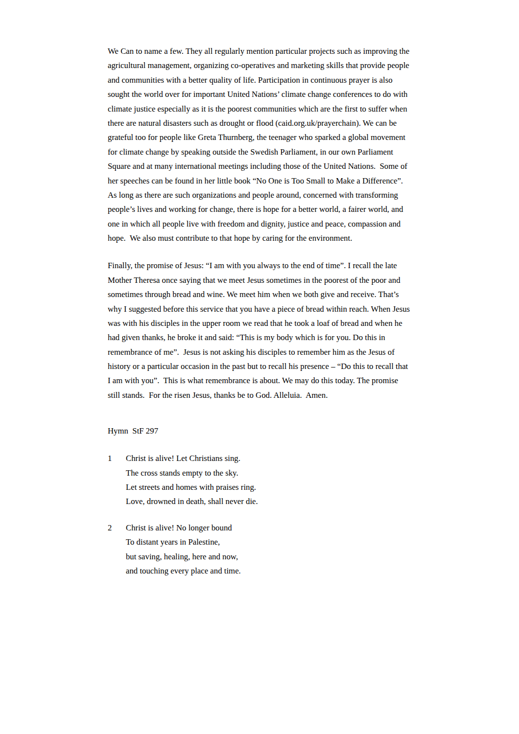We Can to name a few. They all regularly mention particular projects such as improving the agricultural management, organizing co-operatives and marketing skills that provide people and communities with a better quality of life. Participation in continuous prayer is also sought the world over for important United Nations’ climate change conferences to do with climate justice especially as it is the poorest communities which are the first to suffer when there are natural disasters such as drought or flood (caid.org.uk/prayerchain). We can be grateful too for people like Greta Thurnberg, the teenager who sparked a global movement for climate change by speaking outside the Swedish Parliament, in our own Parliament Square and at many international meetings including those of the United Nations. Some of her speeches can be found in her little book “No One is Too Small to Make a Difference”. As long as there are such organizations and people around, concerned with transforming people’s lives and working for change, there is hope for a better world, a fairer world, and one in which all people live with freedom and dignity, justice and peace, compassion and hope. We also must contribute to that hope by caring for the environment.
Finally, the promise of Jesus: “I am with you always to the end of time”. I recall the late Mother Theresa once saying that we meet Jesus sometimes in the poorest of the poor and sometimes through bread and wine. We meet him when we both give and receive. That’s why I suggested before this service that you have a piece of bread within reach. When Jesus was with his disciples in the upper room we read that he took a loaf of bread and when he had given thanks, he broke it and said: “This is my body which is for you. Do this in remembrance of me”. Jesus is not asking his disciples to remember him as the Jesus of history or a particular occasion in the past but to recall his presence – “Do this to recall that I am with you”. This is what remembrance is about. We may do this today. The promise still stands. For the risen Jesus, thanks be to God. Alleluia. Amen.
Hymn StF 297
1
Christ is alive! Let Christians sing.
The cross stands empty to the sky.
Let streets and homes with praises ring.
Love, drowned in death, shall never die.
2
Christ is alive! No longer bound
To distant years in Palestine,
but saving, healing, here and now,
and touching every place and time.